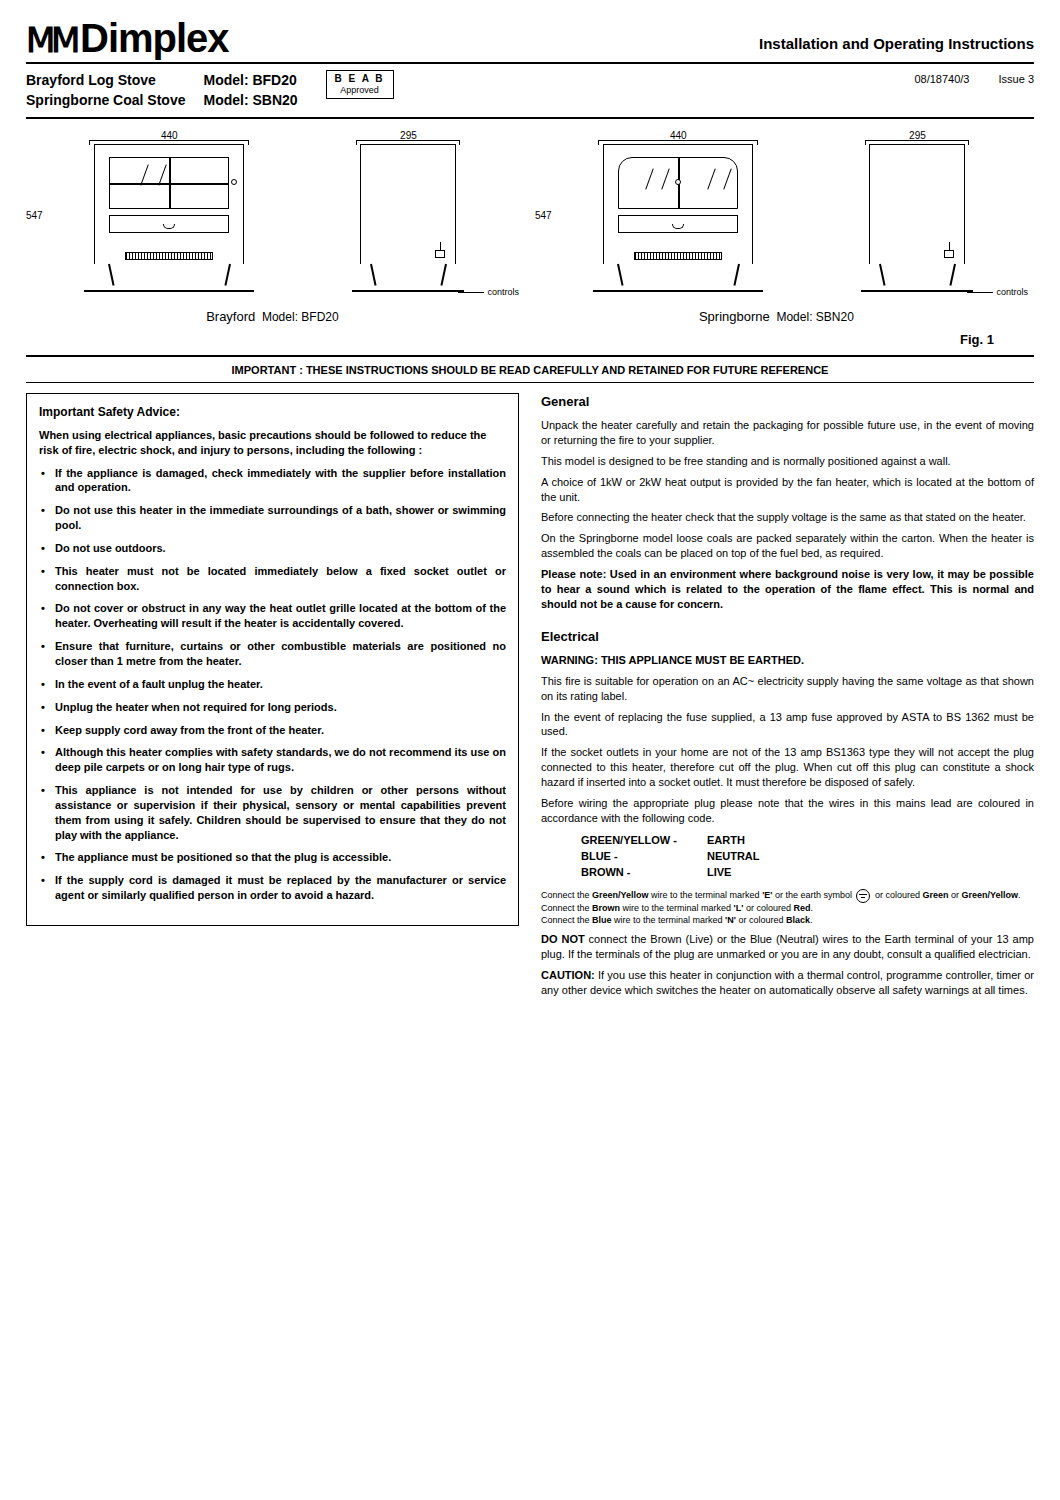ⅯⅯDimplex
Installation and Operating Instructions
Brayford Log Stove
Springborne Coal Stove
Model: BFD20
Model: SBN20
B E A B
Approved
08/18740/3 Issue 3
547
440
295
controls
547
440
295
controls
Brayford Model: BFD20
Springborne Model: SBN20
Fig. 1
IMPORTANT : THESE INSTRUCTIONS SHOULD BE READ CAREFULLY AND RETAINED FOR FUTURE REFERENCE
Important Safety Advice:
When using electrical appliances, basic precautions should be followed to reduce the risk of fire, electric shock, and injury to persons, including the following :
If the appliance is damaged, check immediately with the supplier before installation and operation.
Do not use this heater in the immediate surroundings of a bath, shower or swimming pool.
Do not use outdoors.
This heater must not be located immediately below a fixed socket outlet or connection box.
Do not cover or obstruct in any way the heat outlet grille located at the bottom of the heater. Overheating will result if the heater is accidentally covered.
Ensure that furniture, curtains or other combustible materials are positioned no closer than 1 metre from the heater.
In the event of a fault unplug the heater.
Unplug the heater when not required for long periods.
Keep supply cord away from the front of the heater.
Although this heater complies with safety standards, we do not recommend its use on deep pile carpets or on long hair type of rugs.
This appliance is not intended for use by children or other persons without assistance or supervision if their physical, sensory or mental capabilities prevent them from using it safely. Children should be supervised to ensure that they do not play with the appliance.
The appliance must be positioned so that the plug is accessible.
If the supply cord is damaged it must be replaced by the manufacturer or service agent or similarly qualified person in order to avoid a hazard.
General
Unpack the heater carefully and retain the packaging for possible future use, in the event of moving or returning the fire to your supplier.
This model is designed to be free standing and is normally positioned against a wall.
A choice of 1kW or 2kW heat output is provided by the fan heater, which is located at the bottom of the unit.
Before connecting the heater check that the supply voltage is the same as that stated on the heater.
On the Springborne model loose coals are packed separately within the carton. When the heater is assembled the coals can be placed on top of the fuel bed, as required.
Please note: Used in an environment where background noise is very low, it may be possible to hear a sound which is related to the operation of the flame effect. This is normal and should not be a cause for concern.
Electrical
WARNING: THIS APPLIANCE MUST BE EARTHED.
This fire is suitable for operation on an AC~ electricity supply having the same voltage as that shown on its rating label.
In the event of replacing the fuse supplied, a 13 amp fuse approved by ASTA to BS 1362 must be used.
If the socket outlets in your home are not of the 13 amp BS1363 type they will not accept the plug connected to this heater, therefore cut off the plug. When cut off this plug can constitute a shock hazard if inserted into a socket outlet. It must therefore be disposed of safely.
Before wiring the appropriate plug please note that the wires in this mains lead are coloured in accordance with the following code.
| GREEN/YELLOW - | EARTH |
| BLUE - | NEUTRAL |
| BROWN - | LIVE |
Connect the Green/Yellow wire to the terminal marked 'E' or the earth symbol or coloured Green or Green/Yellow.
Connect the Brown wire to the terminal marked 'L' or coloured Red.
Connect the Blue wire to the terminal marked 'N' or coloured Black.
DO NOT connect the Brown (Live) or the Blue (Neutral) wires to the Earth terminal of your 13 amp plug. If the terminals of the plug are unmarked or you are in any doubt, consult a qualified electrician.
CAUTION: If you use this heater in conjunction with a thermal control, programme controller, timer or any other device which switches the heater on automatically observe all safety warnings at all times.